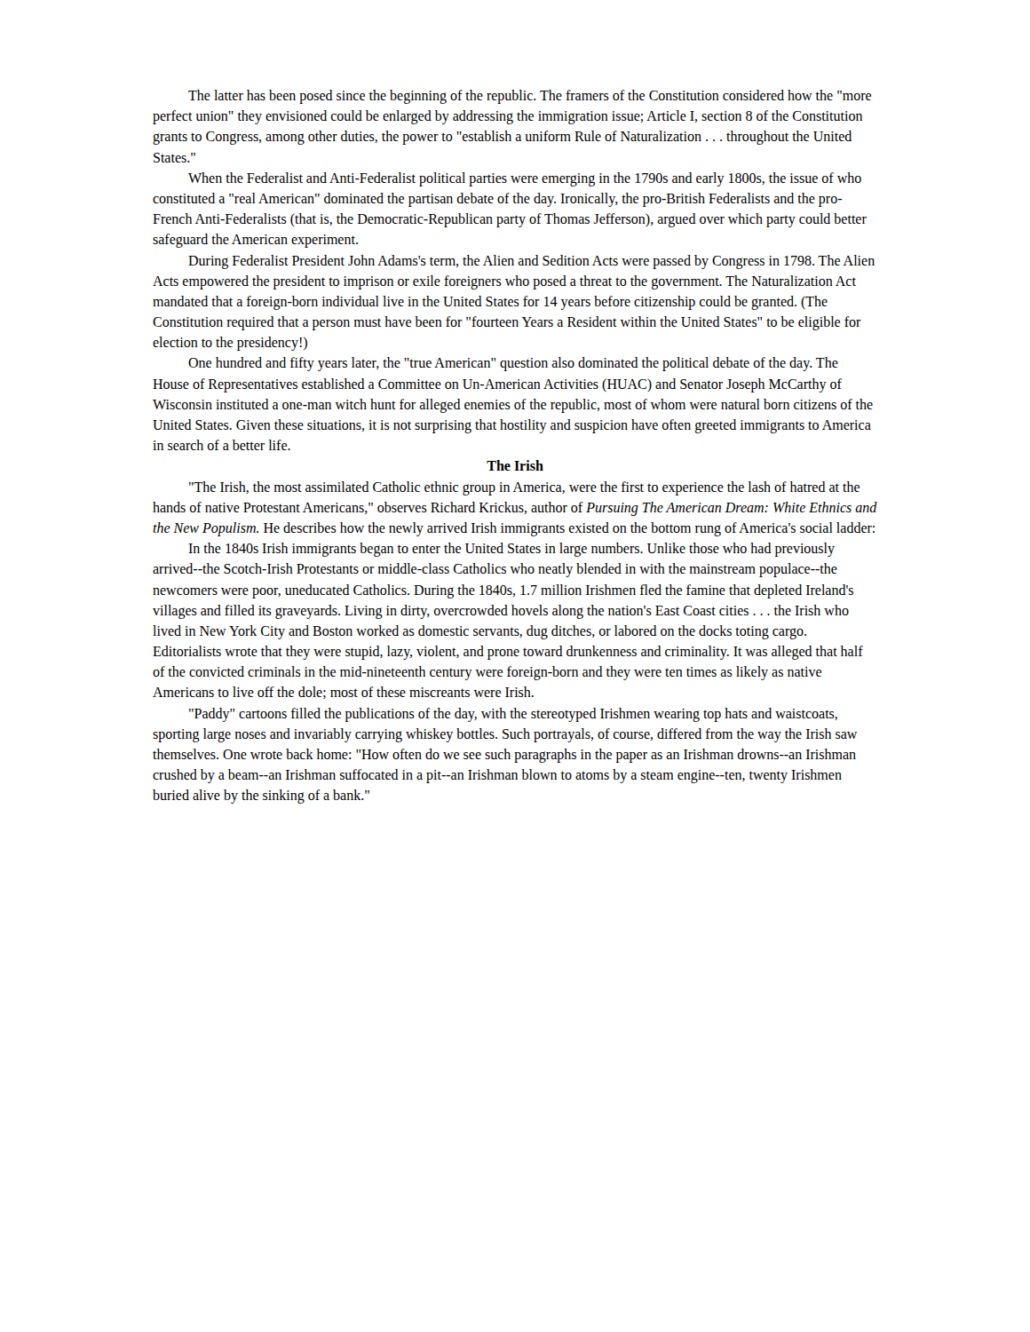The latter has been posed since the beginning of the republic. The framers of the Constitution considered how the "more perfect union" they envisioned could be enlarged by addressing the immigration issue; Article I, section 8 of the Constitution grants to Congress, among other duties, the power to "establish a uniform Rule of Naturalization . . . throughout the United States."
When the Federalist and Anti-Federalist political parties were emerging in the 1790s and early 1800s, the issue of who constituted a "real American" dominated the partisan debate of the day. Ironically, the pro-British Federalists and the pro-French Anti-Federalists (that is, the Democratic-Republican party of Thomas Jefferson), argued over which party could better safeguard the American experiment.
During Federalist President John Adams's term, the Alien and Sedition Acts were passed by Congress in 1798. The Alien Acts empowered the president to imprison or exile foreigners who posed a threat to the government. The Naturalization Act mandated that a foreign-born individual live in the United States for 14 years before citizenship could be granted. (The Constitution required that a person must have been for "fourteen Years a Resident within the United States" to be eligible for election to the presidency!)
One hundred and fifty years later, the "true American" question also dominated the political debate of the day. The House of Representatives established a Committee on Un-American Activities (HUAC) and Senator Joseph McCarthy of Wisconsin instituted a one-man witch hunt for alleged enemies of the republic, most of whom were natural born citizens of the United States. Given these situations, it is not surprising that hostility and suspicion have often greeted immigrants to America in search of a better life.
The Irish
"The Irish, the most assimilated Catholic ethnic group in America, were the first to experience the lash of hatred at the hands of native Protestant Americans," observes Richard Krickus, author of Pursuing The American Dream: White Ethnics and the New Populism. He describes how the newly arrived Irish immigrants existed on the bottom rung of America's social ladder:
In the 1840s Irish immigrants began to enter the United States in large numbers. Unlike those who had previously arrived--the Scotch-Irish Protestants or middle-class Catholics who neatly blended in with the mainstream populace--the newcomers were poor, uneducated Catholics. During the 1840s, 1.7 million Irishmen fled the famine that depleted Ireland's villages and filled its graveyards. Living in dirty, overcrowded hovels along the nation's East Coast cities . . . the Irish who lived in New York City and Boston worked as domestic servants, dug ditches, or labored on the docks toting cargo. Editorialists wrote that they were stupid, lazy, violent, and prone toward drunkenness and criminality. It was alleged that half of the convicted criminals in the mid-nineteenth century were foreign-born and they were ten times as likely as native Americans to live off the dole; most of these miscreants were Irish.
"Paddy" cartoons filled the publications of the day, with the stereotyped Irishmen wearing top hats and waistcoats, sporting large noses and invariably carrying whiskey bottles. Such portrayals, of course, differed from the way the Irish saw themselves. One wrote back home: "How often do we see such paragraphs in the paper as an Irishman drowns--an Irishman crushed by a beam--an Irishman suffocated in a pit--an Irishman blown to atoms by a steam engine--ten, twenty Irishmen buried alive by the sinking of a bank."